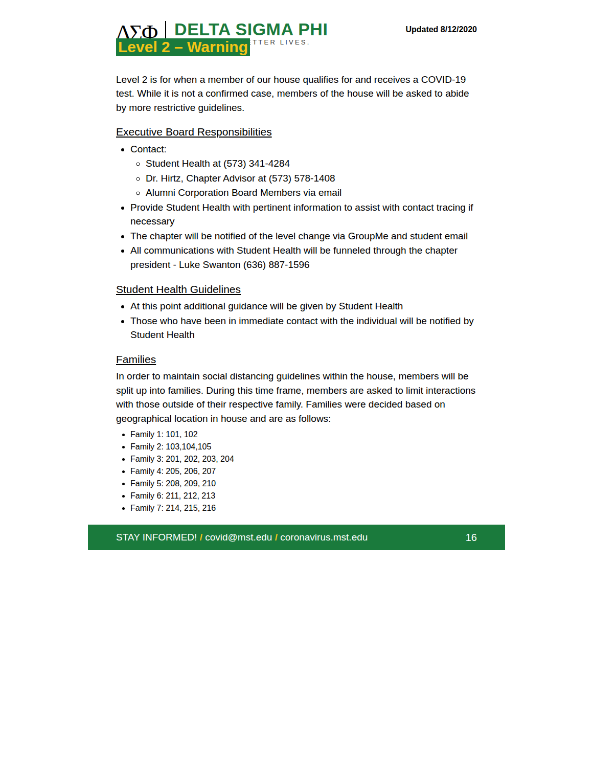ΔΣΦ
DELTA SIGMA PHI
BETTER MEN. BETTER LIVES.
Updated 8/12/2020
Level 2 – Warning
Level 2 is for when a member of our house qualifies for and receives a COVID-19 test. While it is not a confirmed case, members of the house will be asked to abide by more restrictive guidelines.
Executive Board Responsibilities
Contact:
Student Health at (573) 341-4284
Dr. Hirtz, Chapter Advisor at (573) 578-1408
Alumni Corporation Board Members via email
Provide Student Health with pertinent information to assist with contact tracing if necessary
The chapter will be notified of the level change via GroupMe and student email
All communications with Student Health will be funneled through the chapter president - Luke Swanton (636) 887-1596
Student Health Guidelines
At this point additional guidance will be given by Student Health
Those who have been in immediate contact with the individual will be notified by Student Health
Families
In order to maintain social distancing guidelines within the house, members will be split up into families. During this time frame, members are asked to limit interactions with those outside of their respective family. Families were decided based on geographical location in house and are as follows:
Family 1: 101, 102
Family 2: 103,104,105
Family 3: 201, 202, 203, 204
Family 4: 205, 206, 207
Family 5: 208, 209, 210
Family 6: 211, 212, 213
Family 7: 214, 215, 216
STAY INFORMED! / covid@mst.edu / coronavirus.mst.edu
16